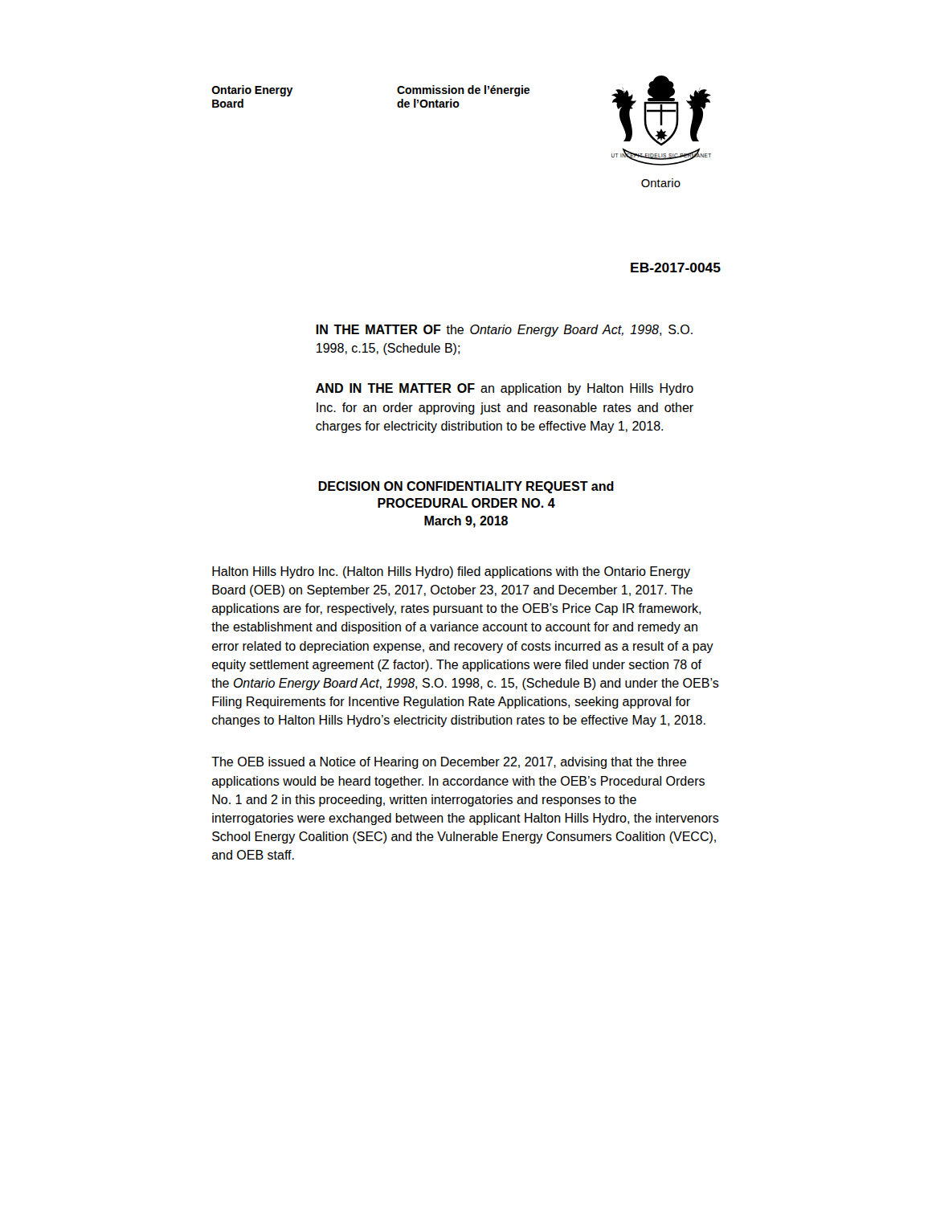Ontario Energy
Board
Commission de l’énergie
de l’Ontario
UT INCEPIT FIDELIS SIC PERMANET
Ontario
EB-2017-0045
IN THE MATTER OF the Ontario Energy Board Act, 1998, S.O. 1998, c.15, (Schedule B);
AND IN THE MATTER OF an application by Halton Hills Hydro Inc. for an order approving just and reasonable rates and other charges for electricity distribution to be effective May 1, 2018.
DECISION ON CONFIDENTIALITY REQUEST and
PROCEDURAL ORDER NO. 4
March 9, 2018
Halton Hills Hydro Inc. (Halton Hills Hydro) filed applications with the Ontario Energy Board (OEB) on September 25, 2017, October 23, 2017 and December 1, 2017. The applications are for, respectively, rates pursuant to the OEB’s Price Cap IR framework, the establishment and disposition of a variance account to account for and remedy an error related to depreciation expense, and recovery of costs incurred as a result of a pay equity settlement agreement (Z factor). The applications were filed under section 78 of the Ontario Energy Board Act, 1998, S.O. 1998, c. 15, (Schedule B) and under the OEB’s Filing Requirements for Incentive Regulation Rate Applications, seeking approval for changes to Halton Hills Hydro’s electricity distribution rates to be effective May 1, 2018.
The OEB issued a Notice of Hearing on December 22, 2017, advising that the three applications would be heard together. In accordance with the OEB’s Procedural Orders No. 1 and 2 in this proceeding, written interrogatories and responses to the interrogatories were exchanged between the applicant Halton Hills Hydro, the intervenors School Energy Coalition (SEC) and the Vulnerable Energy Consumers Coalition (VECC), and OEB staff.